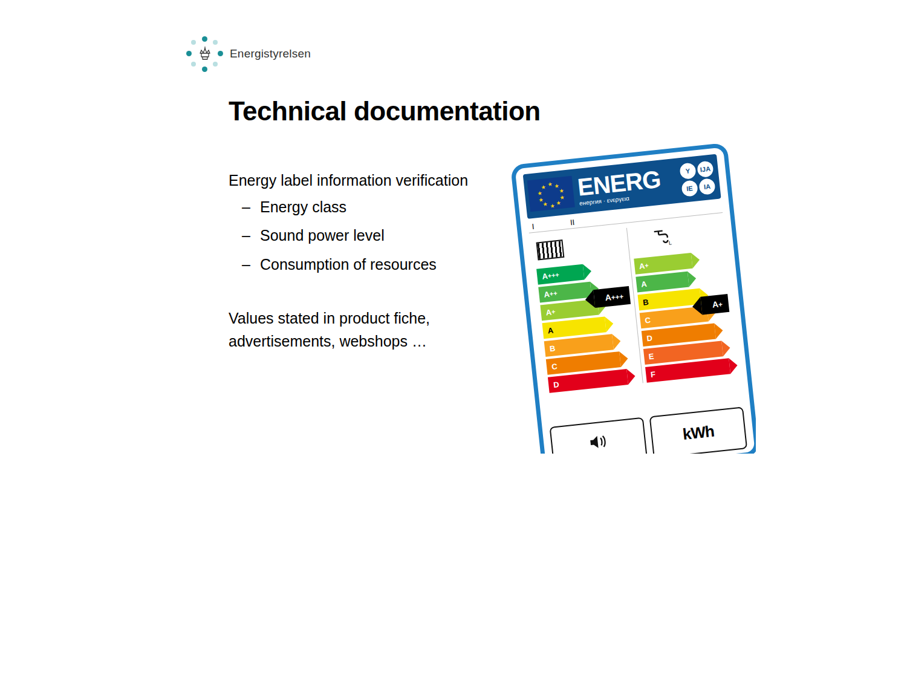Energistyrelsen
Technical documentation
Energy label information verification
Energy class
Sound power level
Consumption of resources
Values stated in product fiche,
advertisements, webshops …
★ ★ ★ ★ ★ ★ ★ ★ ★ ★
ENERGенергия · ενεργεια
YIJA IE IA
III
A+++
A++
A+
A
B
C
D
A+++
L
A+
A
B
C
D
E
F
A+
kWh